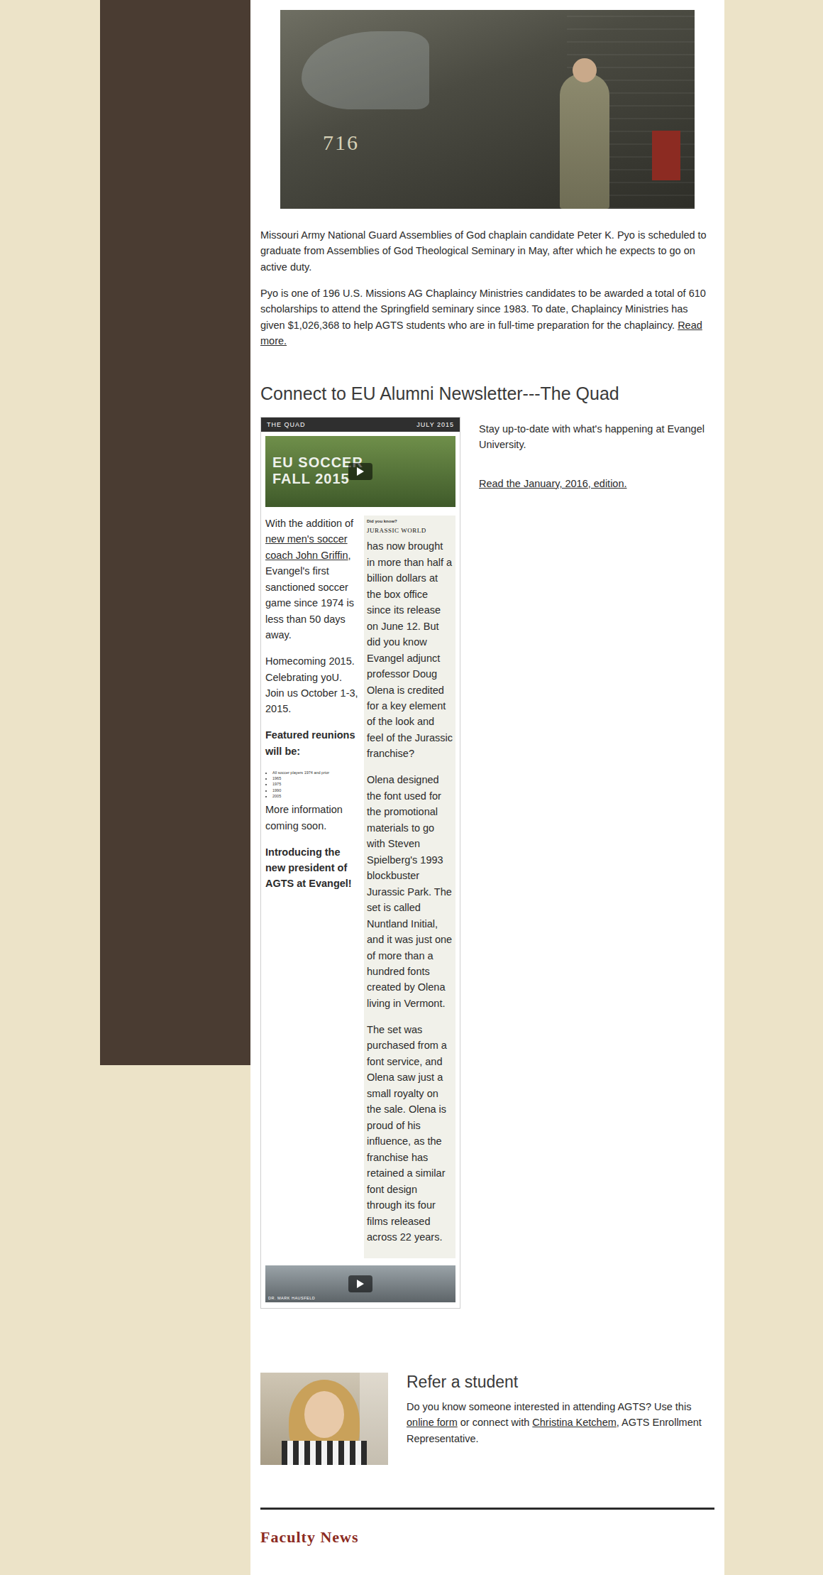716
Missouri Army National Guard Assemblies of God chaplain candidate Peter K. Pyo is scheduled to graduate from Assemblies of God Theological Seminary in May, after which he expects to go on active duty.
Pyo is one of 196 U.S. Missions AG Chaplaincy Ministries candidates to be awarded a total of 610 scholarships to attend the Springfield seminary since 1983. To date, Chaplaincy Ministries has given $1,026,368 to help AGTS students who are in full-time preparation for the chaplaincy. Read more.
Connect to EU Alumni Newsletter---The Quad
THE QUAD JULY 2015
EU SOCCER
FALL 2015
With the addition of new men's soccer coach John Griffin, Evangel's first sanctioned soccer game since 1974 is less than 50 days away.
Homecoming 2015. Celebrating yoU. Join us October 1-3, 2015.
Featured reunions will be:
All soccer players 1974 and prior
1965
1975
1990
2005
More information coming soon.
Introducing the new president of AGTS at Evangel!
Did you know?
JURASSIC WORLD
has now brought in more than half a billion dollars at the box office since its release on June 12. But did you know Evangel adjunct professor Doug Olena is credited for a key element of the look and feel of the Jurassic franchise?
Olena designed the font used for the promotional materials to go with Steven Spielberg's 1993 blockbuster Jurassic Park. The set is called Nuntland Initial, and it was just one of more than a hundred fonts created by Olena living in Vermont.
The set was purchased from a font service, and Olena saw just a small royalty on the sale. Olena is proud of his influence, as the franchise has retained a similar font design through its four films released across 22 years.
DR. MARK HAUSFELD
Stay up-to-date with what's happening at Evangel University.
Read the January, 2016, edition.
Refer a student
Do you know someone interested in attending AGTS? Use this online form or connect with Christina Ketchem, AGTS Enrollment Representative.
Faculty News